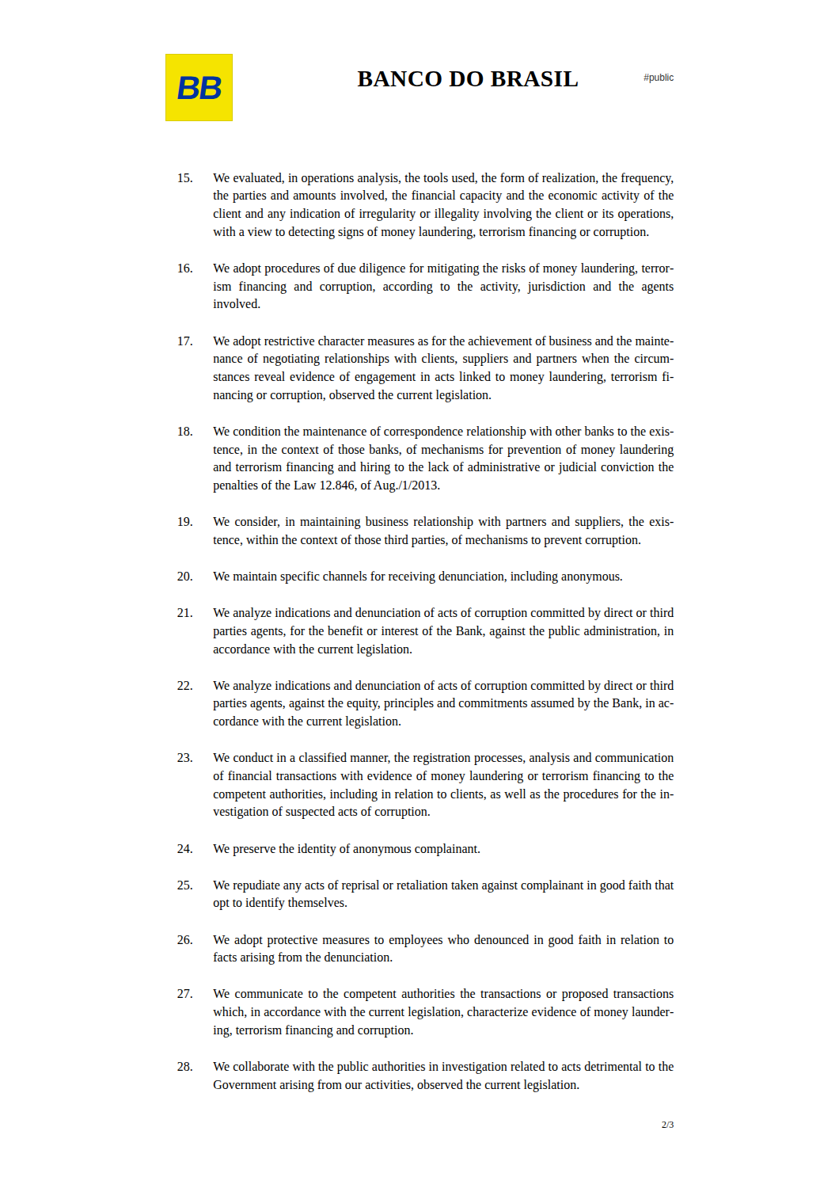BB
BANCO DO BRASIL
#public
We evaluated, in operations analysis, the tools used, the form of realization, the frequency, the parties and amounts involved, the financial capacity and the economic activity of the client and any indication of irregularity or illegality involving the client or its operations, with a view to detecting signs of money laundering, terrorism financing or corruption.
We adopt procedures of due diligence for mitigating the risks of money laundering, terrorism financing and corruption, according to the activity, jurisdiction and the agents involved.
We adopt restrictive character measures as for the achievement of business and the maintenance of negotiating relationships with clients, suppliers and partners when the circumstances reveal evidence of engagement in acts linked to money laundering, terrorism financing or corruption, observed the current legislation.
We condition the maintenance of correspondence relationship with other banks to the existence, in the context of those banks, of mechanisms for prevention of money laundering and terrorism financing and hiring to the lack of administrative or judicial conviction the penalties of the Law 12.846, of Aug./1/2013.
We consider, in maintaining business relationship with partners and suppliers, the existence, within the context of those third parties, of mechanisms to prevent corruption.
We maintain specific channels for receiving denunciation, including anonymous.
We analyze indications and denunciation of acts of corruption committed by direct or third parties agents, for the benefit or interest of the Bank, against the public administration, in accordance with the current legislation.
We analyze indications and denunciation of acts of corruption committed by direct or third parties agents, against the equity, principles and commitments assumed by the Bank, in accordance with the current legislation.
We conduct in a classified manner, the registration processes, analysis and communication of financial transactions with evidence of money laundering or terrorism financing to the competent authorities, including in relation to clients, as well as the procedures for the investigation of suspected acts of corruption.
We preserve the identity of anonymous complainant.
We repudiate any acts of reprisal or retaliation taken against complainant in good faith that opt to identify themselves.
We adopt protective measures to employees who denounced in good faith in relation to facts arising from the denunciation.
We communicate to the competent authorities the transactions or proposed transactions which, in accordance with the current legislation, characterize evidence of money laundering, terrorism financing and corruption.
We collaborate with the public authorities in investigation related to acts detrimental to the Government arising from our activities, observed the current legislation.
2/3